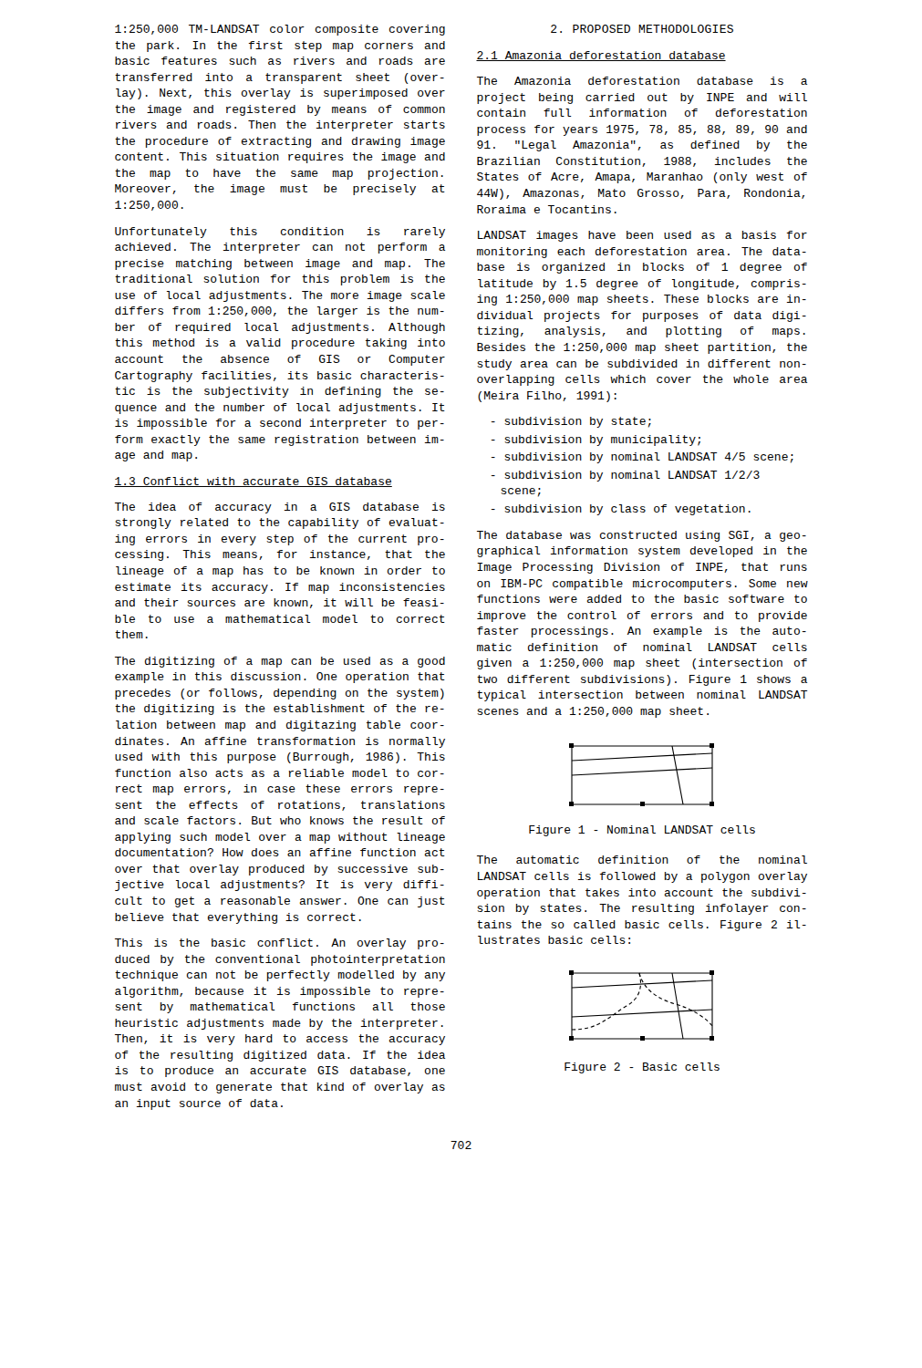1:250,000 TM-LANDSAT color composite covering the park. In the first step map corners and basic features such as rivers and roads are transferred into a transparent sheet (overlay). Next, this overlay is superimposed over the image and registered by means of common rivers and roads. Then the interpreter starts the procedure of extracting and drawing image content. This situation requires the image and the map to have the same map projection. Moreover, the image must be precisely at 1:250,000.
Unfortunately this condition is rarely achieved. The interpreter can not perform a precise matching between image and map. The traditional solution for this problem is the use of local adjustments. The more image scale differs from 1:250,000, the larger is the number of required local adjustments. Although this method is a valid procedure taking into account the absence of GIS or Computer Cartography facilities, its basic characteristic is the subjectivity in defining the sequence and the number of local adjustments. It is impossible for a second interpreter to perform exactly the same registration between image and map.
1.3 Conflict with accurate GIS database
The idea of accuracy in a GIS database is strongly related to the capability of evaluating errors in every step of the current processing. This means, for instance, that the lineage of a map has to be known in order to estimate its accuracy. If map inconsistencies and their sources are known, it will be feasible to use a mathematical model to correct them.
The digitizing of a map can be used as a good example in this discussion. One operation that precedes (or follows, depending on the system) the digitizing is the establishment of the relation between map and digitazing table coordinates. An affine transformation is normally used with this purpose (Burrough, 1986). This function also acts as a reliable model to correct map errors, in case these errors represent the effects of rotations, translations and scale factors. But who knows the result of applying such model over a map without lineage documentation? How does an affine function act over that overlay produced by successive subjective local adjustments? It is very difficult to get a reasonable answer. One can just believe that everything is correct.
This is the basic conflict. An overlay produced by the conventional photointerpretation technique can not be perfectly modelled by any algorithm, because it is impossible to represent by mathematical functions all those heuristic adjustments made by the interpreter. Then, it is very hard to access the accuracy of the resulting digitized data. If the idea is to produce an accurate GIS database, one must avoid to generate that kind of overlay as an input source of data.
2. PROPOSED METHODOLOGIES
2.1 Amazonia deforestation database
The Amazonia deforestation database is a project being carried out by INPE and will contain full information of deforestation process for years 1975, 78, 85, 88, 89, 90 and 91. "Legal Amazonia", as defined by the Brazilian Constitution, 1988, includes the States of Acre, Amapa, Maranhao (only west of 44W), Amazonas, Mato Grosso, Para, Rondonia, Roraima e Tocantins.
LANDSAT images have been used as a basis for monitoring each deforestation area. The database is organized in blocks of 1 degree of latitude by 1.5 degree of longitude, comprising 1:250,000 map sheets. These blocks are individual projects for purposes of data digitizing, analysis, and plotting of maps. Besides the 1:250,000 map sheet partition, the study area can be subdivided in different non-overlapping cells which cover the whole area (Meira Filho, 1991):
subdivision by state;
subdivision by municipality;
subdivision by nominal LANDSAT 4/5 scene;
subdivision by nominal LANDSAT 1/2/3 scene;
subdivision by class of vegetation.
The database was constructed using SGI, a geographical information system developed in the Image Processing Division of INPE, that runs on IBM-PC compatible microcomputers. Some new functions were added to the basic software to improve the control of errors and to provide faster processings. An example is the automatic definition of nominal LANDSAT cells given a 1:250,000 map sheet (intersection of two different subdivisions). Figure 1 shows a typical intersection between nominal LANDSAT scenes and a 1:250,000 map sheet.
Figure 1 - Nominal LANDSAT cells
The automatic definition of the nominal LANDSAT cells is followed by a polygon overlay operation that takes into account the subdivision by states. The resulting infolayer contains the so called basic cells. Figure 2 illustrates basic cells:
Figure 2 - Basic cells
702